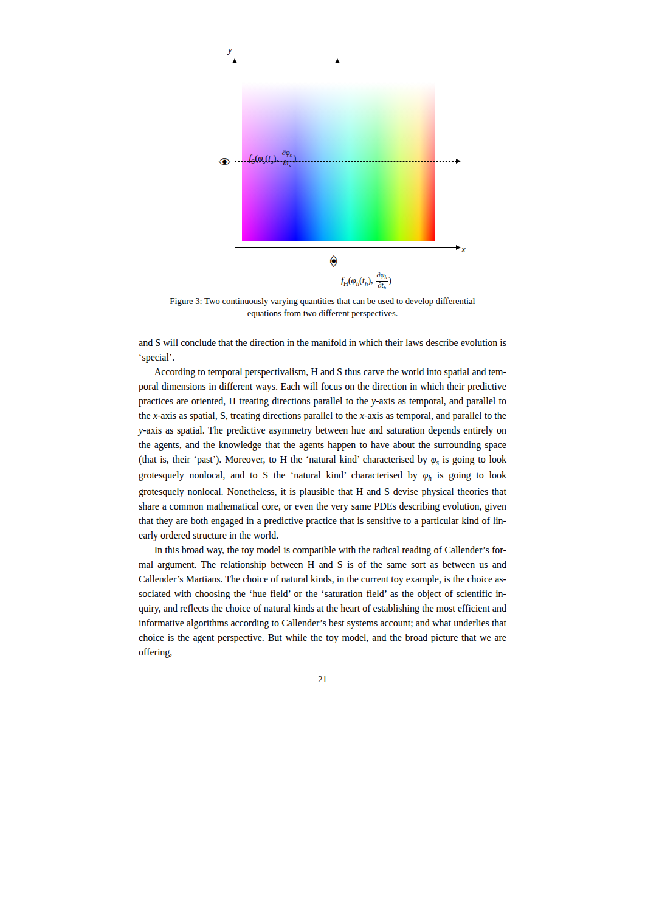y
x
👁
👁
fS(φs(ts), ∂φs∂ts)
fH(φh(th), ∂φh∂th)
Figure 3: Two continuously varying quantities that can be used to develop differential equations from two different perspectives.
and S will conclude that the direction in the manifold in which their laws describe evolution is ‘special’.
According to temporal perspectivalism, H and S thus carve the world into spatial and temporal dimensions in different ways. Each will focus on the direction in which their predictive practices are oriented, H treating directions parallel to the y-axis as temporal, and parallel to the x-axis as spatial, S, treating directions parallel to the x-axis as temporal, and parallel to the y-axis as spatial. The predictive asymmetry between hue and saturation depends entirely on the agents, and the knowledge that the agents happen to have about the surrounding space (that is, their ‘past’). Moreover, to H the ‘natural kind’ characterised by φs is going to look grotesquely nonlocal, and to S the ‘natural kind’ characterised by φh is going to look grotesquely nonlocal. Nonetheless, it is plausible that H and S devise physical theories that share a common mathematical core, or even the very same PDEs describing evolution, given that they are both engaged in a predictive practice that is sensitive to a particular kind of linearly ordered structure in the world.
In this broad way, the toy model is compatible with the radical reading of Callender’s formal argument. The relationship between H and S is of the same sort as between us and Callender’s Martians. The choice of natural kinds, in the current toy example, is the choice associated with choosing the ‘hue field’ or the ‘saturation field’ as the object of scientific inquiry, and reflects the choice of natural kinds at the heart of establishing the most efficient and informative algorithms according to Callender’s best systems account; and what underlies that choice is the agent perspective. But while the toy model, and the broad picture that we are offering,
21